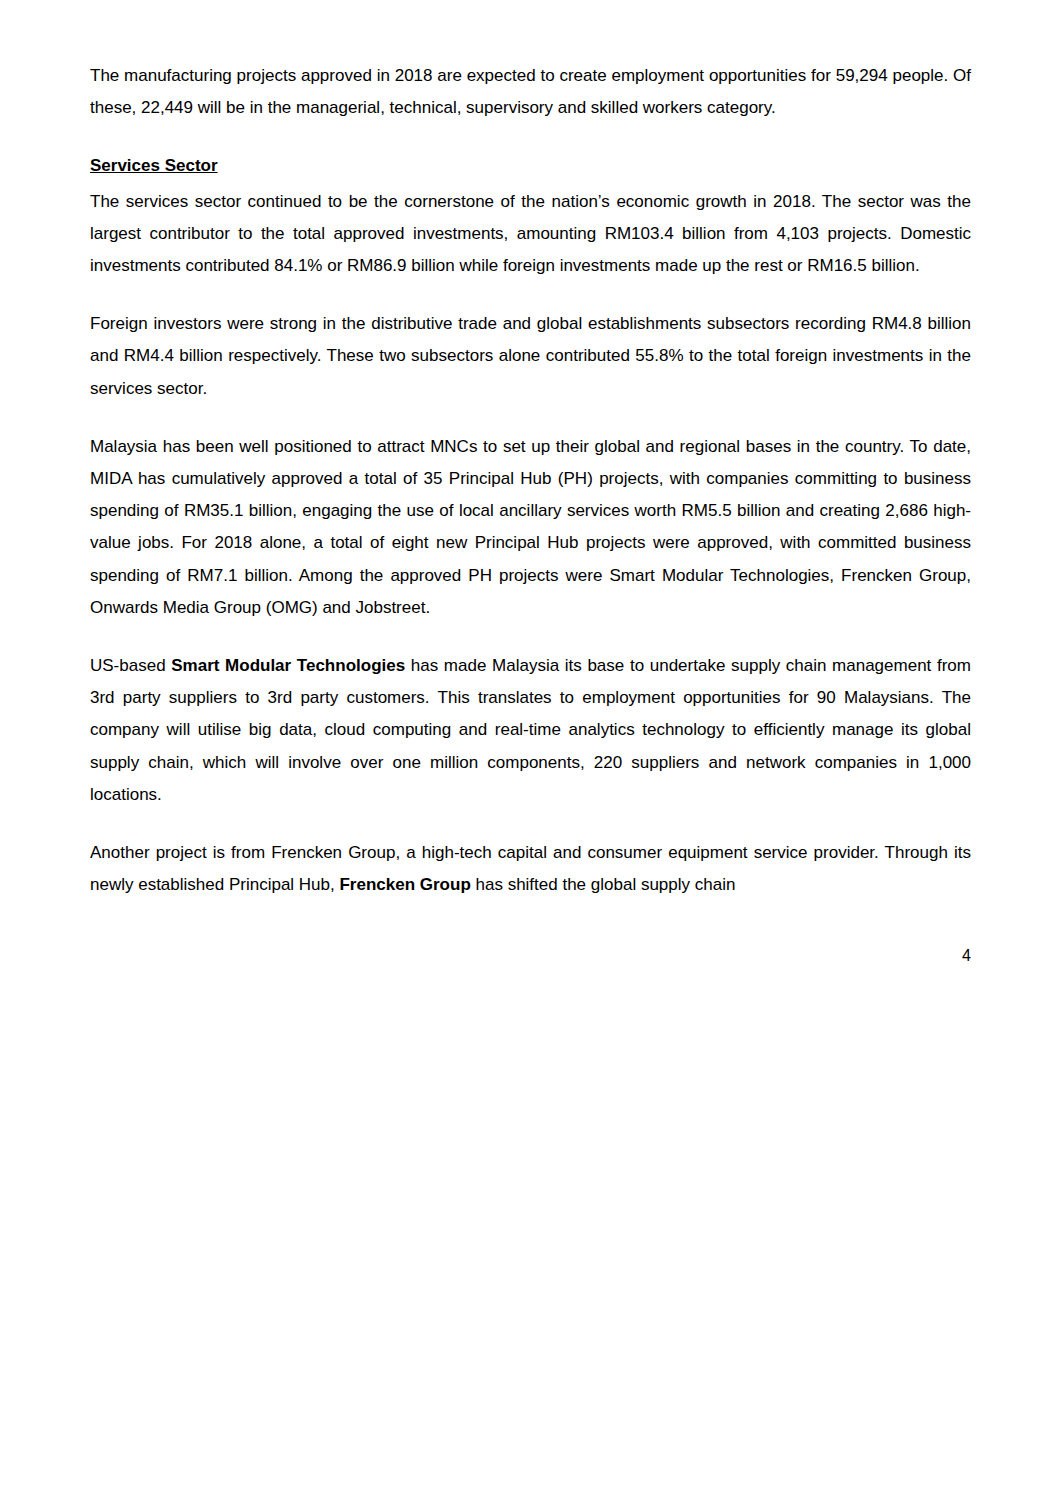The manufacturing projects approved in 2018 are expected to create employment opportunities for 59,294 people. Of these, 22,449 will be in the managerial, technical, supervisory and skilled workers category.
Services Sector
The services sector continued to be the cornerstone of the nation’s economic growth in 2018. The sector was the largest contributor to the total approved investments, amounting RM103.4 billion from 4,103 projects. Domestic investments contributed 84.1% or RM86.9 billion while foreign investments made up the rest or RM16.5 billion.
Foreign investors were strong in the distributive trade and global establishments subsectors recording RM4.8 billion and RM4.4 billion respectively. These two subsectors alone contributed 55.8% to the total foreign investments in the services sector.
Malaysia has been well positioned to attract MNCs to set up their global and regional bases in the country. To date, MIDA has cumulatively approved a total of 35 Principal Hub (PH) projects, with companies committing to business spending of RM35.1 billion, engaging the use of local ancillary services worth RM5.5 billion and creating 2,686 high-value jobs. For 2018 alone, a total of eight new Principal Hub projects were approved, with committed business spending of RM7.1 billion. Among the approved PH projects were Smart Modular Technologies, Frencken Group, Onwards Media Group (OMG) and Jobstreet.
US-based Smart Modular Technologies has made Malaysia its base to undertake supply chain management from 3rd party suppliers to 3rd party customers. This translates to employment opportunities for 90 Malaysians. The company will utilise big data, cloud computing and real-time analytics technology to efficiently manage its global supply chain, which will involve over one million components, 220 suppliers and network companies in 1,000 locations.
Another project is from Frencken Group, a high-tech capital and consumer equipment service provider. Through its newly established Principal Hub, Frencken Group has shifted the global supply chain
4